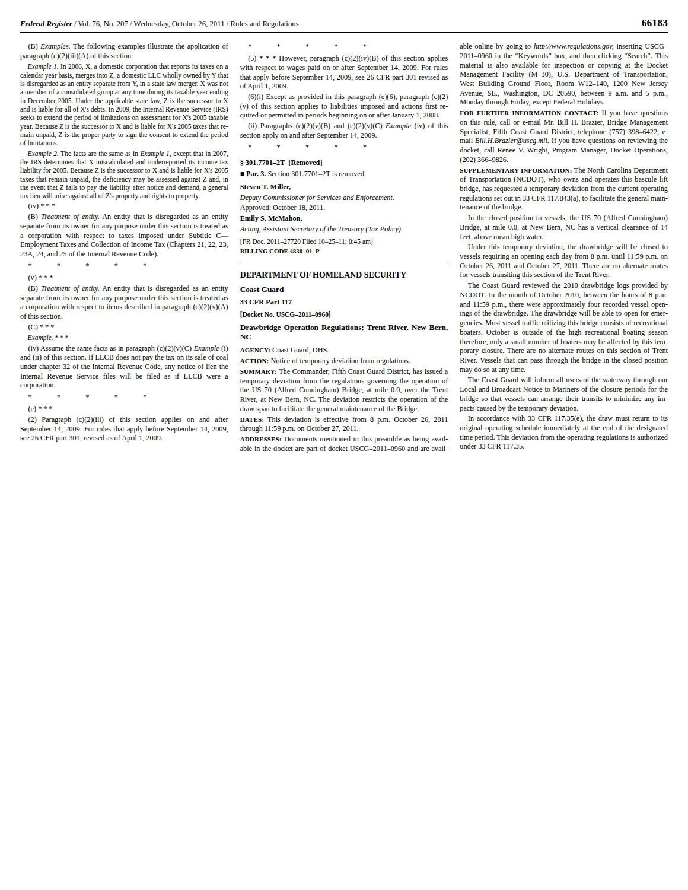Federal Register / Vol. 76, No. 207 / Wednesday, October 26, 2011 / Rules and Regulations
66183
(B) Examples. The following examples illustrate the application of paragraph (c)(2)(iii)(A) of this section:
Example 1. In 2006, X, a domestic corporation that reports its taxes on a calendar year basis, merges into Z, a domestic LLC wholly owned by Y that is disregarded as an entity separate from Y, in a state law merger. X was not a member of a consolidated group at any time during its taxable year ending in December 2005. Under the applicable state law, Z is the successor to X and is liable for all of X's debts. In 2009, the Internal Revenue Service (IRS) seeks to extend the period of limitations on assessment for X's 2005 taxable year. Because Z is the successor to X and is liable for X's 2005 taxes that remain unpaid, Z is the proper party to sign the consent to extend the period of limitations.
Example 2. The facts are the same as in Example 1, except that in 2007, the IRS determines that X miscalculated and underreported its income tax liability for 2005. Because Z is the successor to X and is liable for X's 2005 taxes that remain unpaid, the deficiency may be assessed against Z and, in the event that Z fails to pay the liability after notice and demand, a general tax lien will arise against all of Z's property and rights to property.
(iv) * * *
(B) Treatment of entity. An entity that is disregarded as an entity separate from its owner for any purpose under this section is treated as a corporation with respect to taxes imposed under Subtitle C—Employment Taxes and Collection of Income Tax (Chapters 21, 22, 23, 23A, 24, and 25 of the Internal Revenue Code).
* * * * *
(v) * * *
(B) Treatment of entity. An entity that is disregarded as an entity separate from its owner for any purpose under this section is treated as a corporation with respect to items described in paragraph (c)(2)(v)(A) of this section.
(C) * * *
Example. * * *
(iv) Assume the same facts as in paragraph (c)(2)(v)(C) Example (i) and (ii) of this section. If LLCB does not pay the tax on its sale of coal under chapter 32 of the Internal Revenue Code, any notice of lien the Internal Revenue Service files will be filed as if LLCB were a corporation.
* * * * *
(e) * * *
(2) Paragraph (c)(2)(iii) of this section applies on and after September 14, 2009. For rules that apply before September 14, 2009, see 26 CFR part 301, revised as of April 1, 2009.
* * * * *
(5) * * * However, paragraph (c)(2)(iv)(B) of this section applies with respect to wages paid on or after September 14, 2009. For rules that apply before September 14, 2009, see 26 CFR part 301 revised as of April 1, 2009.
(6)(i) Except as provided in this paragraph (e)(6), paragraph (c)(2)(v) of this section applies to liabilities imposed and actions first required or permitted in periods beginning on or after January 1, 2008.
(ii) Paragraphs (c)(2)(v)(B) and (c)(2)(v)(C) Example (iv) of this section apply on and after September 14, 2009.
* * * * *
§ 301.7701–2T [Removed]
■ Par. 3. Section 301.7701–2T is removed.
Steven T. Miller,
Deputy Commissioner for Services and Enforcement.
Approved: October 18, 2011.
Emily S. McMahon,
Acting, Assistant Secretary of the Treasury (Tax Policy).
[FR Doc. 2011–27720 Filed 10–25–11; 8:45 am]
BILLING CODE 4830–01–P
DEPARTMENT OF HOMELAND SECURITY
Coast Guard
33 CFR Part 117
[Docket No. USCG–2011–0960]
Drawbridge Operation Regulations; Trent River, New Bern, NC
AGENCY: Coast Guard, DHS.
ACTION: Notice of temporary deviation from regulations.
SUMMARY: The Commander, Fifth Coast Guard District, has issued a temporary deviation from the regulations governing the operation of the US 70 (Alfred Cunningham) Bridge, at mile 0.0, over the Trent River, at New Bern, NC. The deviation restricts the operation of the draw span to facilitate the general maintenance of the Bridge.
DATES: This deviation is effective from 8 p.m. October 26, 2011 through 11:59 p.m. on October 27, 2011.
ADDRESSES: Documents mentioned in this preamble as being available in the docket are part of docket USCG–2011–0960 and are available online by going to http://www.regulations.gov, inserting USCG–2011–0960 in the “Keywords” box, and then clicking “Search”. This material is also available for inspection or copying at the Docket Management Facility (M–30), U.S. Department of Transportation, West Building Ground Floor, Room W12–140, 1200 New Jersey Avenue, SE., Washington, DC 20590, between 9 a.m. and 5 p.m., Monday through Friday, except Federal Holidays.
FOR FURTHER INFORMATION CONTACT: If you have questions on this rule, call or e-mail Mr. Bill H. Brazier, Bridge Management Specialist, Fifth Coast Guard District, telephone (757) 398–6422, e-mail Bill.H.Brazier@uscg.mil. If you have questions on reviewing the docket, call Renee V. Wright, Program Manager, Docket Operations, (202) 366–9826.
SUPPLEMENTARY INFORMATION: The North Carolina Department of Transportation (NCDOT), who owns and operates this bascule lift bridge, has requested a temporary deviation from the current operating regulations set out in 33 CFR 117.843(a), to facilitate the general maintenance of the bridge.
In the closed position to vessels, the US 70 (Alfred Cunningham) Bridge, at mile 0.0, at New Bern, NC has a vertical clearance of 14 feet, above mean high water.
Under this temporary deviation, the drawbridge will be closed to vessels requiring an opening each day from 8 p.m. until 11:59 p.m. on October 26, 2011 and October 27, 2011. There are no alternate routes for vessels transiting this section of the Trent River.
The Coast Guard reviewed the 2010 drawbridge logs provided by NCDOT. In the month of October 2010, between the hours of 8 p.m. and 11:59 p.m., there were approximately four recorded vessel openings of the drawbridge. The drawbridge will be able to open for emergencies. Most vessel traffic utilizing this bridge consists of recreational boaters. October is outside of the high recreational boating season therefore, only a small number of boaters may be affected by this temporary closure. There are no alternate routes on this section of Trent River. Vessels that can pass through the bridge in the closed position may do so at any time.
The Coast Guard will inform all users of the waterway through our Local and Broadcast Notice to Mariners of the closure periods for the bridge so that vessels can arrange their transits to minimize any impacts caused by the temporary deviation.
In accordance with 33 CFR 117.35(e), the draw must return to its original operating schedule immediately at the end of the designated time period. This deviation from the operating regulations is authorized under 33 CFR 117.35.